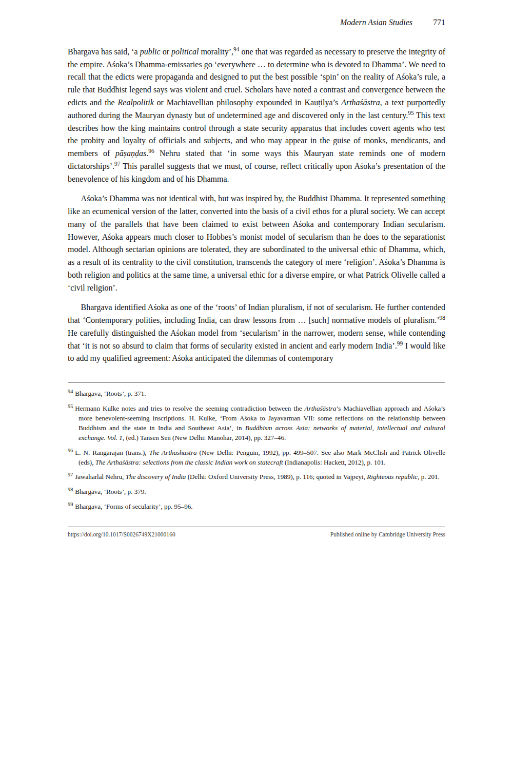Modern Asian Studies 771
Bhargava has said, ‘a public or political morality’,94 one that was regarded as necessary to preserve the integrity of the empire. Aśoka’s Dhamma-emissaries go ‘everywhere … to determine who is devoted to Dhamma’. We need to recall that the edicts were propaganda and designed to put the best possible ‘spin’ on the reality of Aśoka’s rule, a rule that Buddhist legend says was violent and cruel. Scholars have noted a contrast and convergence between the edicts and the Realpolitik or Machiavellian philosophy expounded in Kauṭilya’s Arthaśāstra, a text purportedly authored during the Mauryan dynasty but of undetermined age and discovered only in the last century.95 This text describes how the king maintains control through a state security apparatus that includes covert agents who test the probity and loyalty of officials and subjects, and who may appear in the guise of monks, mendicants, and members of pāṣaṇḍas.96 Nehru stated that ‘in some ways this Mauryan state reminds one of modern dictatorships’.97 This parallel suggests that we must, of course, reflect critically upon Aśoka’s presentation of the benevolence of his kingdom and of his Dhamma.
Aśoka’s Dhamma was not identical with, but was inspired by, the Buddhist Dhamma. It represented something like an ecumenical version of the latter, converted into the basis of a civil ethos for a plural society. We can accept many of the parallels that have been claimed to exist between Aśoka and contemporary Indian secularism. However, Aśoka appears much closer to Hobbes’s monist model of secularism than he does to the separationist model. Although sectarian opinions are tolerated, they are subordinated to the universal ethic of Dhamma, which, as a result of its centrality to the civil constitution, transcends the category of mere ‘religion’. Aśoka’s Dhamma is both religion and politics at the same time, a universal ethic for a diverse empire, or what Patrick Olivelle called a ‘civil religion’.
Bhargava identified Aśoka as one of the ‘roots’ of Indian pluralism, if not of secularism. He further contended that ‘Contemporary polities, including India, can draw lessons from … [such] normative models of pluralism.’98 He carefully distinguished the Aśokan model from ‘secularism’ in the narrower, modern sense, while contending that ‘it is not so absurd to claim that forms of secularity existed in ancient and early modern India’.99 I would like to add my qualified agreement: Aśoka anticipated the dilemmas of contemporary
94 Bhargava, ‘Roots’, p. 371.
95 Hermann Kulke notes and tries to resolve the seeming contradiction between the Arthaśāstra’s Machiavellian approach and Aśoka’s more benevolent-seeming inscriptions. H. Kulke, ‘From Aśoka to Jayavarman VII: some reflections on the relationship between Buddhism and the state in India and Southeast Asia’, in Buddhism across Asia: networks of material, intellectual and cultural exchange. Vol. 1, (ed.) Tansen Sen (New Delhi: Manohar, 2014), pp. 327–46.
96 L. N. Rangarajan (trans.), The Arthashastra (New Delhi: Penguin, 1992), pp. 499–507. See also Mark McClish and Patrick Olivelle (eds), The Arthaśāstra: selections from the classic Indian work on statecraft (Indianapolis: Hackett, 2012), p. 101.
97 Jawaharlal Nehru, The discovery of India (Delhi: Oxford University Press, 1989), p. 116; quoted in Vajpeyi, Righteous republic, p. 201.
98 Bhargava, ‘Roots’, p. 379.
99 Bhargava, ‘Forms of secularity’, pp. 95–96.
https://doi.org/10.1017/S0026749X21000160 Published online by Cambridge University Press